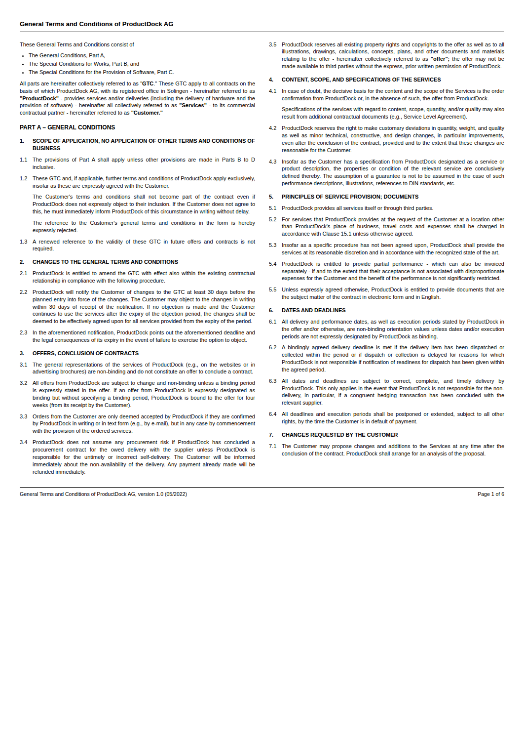General Terms and Conditions of ProductDock AG
These General Terms and Conditions consist of
The General Conditions, Part A,
The Special Conditions for Works, Part B, and
The Special Conditions for the Provision of Software, Part C.
All parts are hereinafter collectively referred to as "GTC." These GTC apply to all contracts on the basis of which ProductDock AG, with its registered office in Solingen - hereinafter referred to as "ProductDock" - provides services and/or deliveries (including the delivery of hardware and the provision of software) - hereinafter all collectively referred to as "Services" - to its commercial contractual partner - hereinafter referred to as "Customer."
PART A – GENERAL CONDITIONS
1. Scope of application, no application of other terms and conditions of business
1.1 The provisions of Part A shall apply unless other provisions are made in Parts B to D inclusive.
1.2 These GTC and, if applicable, further terms and conditions of ProductDock apply exclusively, insofar as these are expressly agreed with the Customer.
The Customer's terms and conditions shall not become part of the contract even if ProductDock does not expressly object to their inclusion. If the Customer does not agree to this, he must immediately inform ProductDock of this circumstance in writing without delay.
The reference to the Customer's general terms and conditions in the form is hereby expressly rejected.
1.3 A renewed reference to the validity of these GTC in future offers and contracts is not required.
2. Changes to the General Terms and Conditions
2.1 ProductDock is entitled to amend the GTC with effect also within the existing contractual relationship in compliance with the following procedure.
2.2 ProductDock will notify the Customer of changes to the GTC at least 30 days before the planned entry into force of the changes. The Customer may object to the changes in writing within 30 days of receipt of the notification. If no objection is made and the Customer continues to use the services after the expiry of the objection period, the changes shall be deemed to be effectively agreed upon for all services provided from the expiry of the period.
2.3 In the aforementioned notification, ProductDock points out the aforementioned deadline and the legal consequences of its expiry in the event of failure to exercise the option to object.
3. Offers, conclusion of contracts
3.1 The general representations of the services of ProductDock (e.g., on the websites or in advertising brochures) are non-binding and do not constitute an offer to conclude a contract.
3.2 All offers from ProductDock are subject to change and non-binding unless a binding period is expressly stated in the offer. If an offer from ProductDock is expressly designated as binding but without specifying a binding period, ProductDock is bound to the offer for four weeks (from its receipt by the Customer).
3.3 Orders from the Customer are only deemed accepted by ProductDock if they are confirmed by ProductDock in writing or in text form (e.g., by e-mail), but in any case by commencement with the provision of the ordered services.
3.4 ProductDock does not assume any procurement risk if ProductDock has concluded a procurement contract for the owed delivery with the supplier unless ProductDock is responsible for the untimely or incorrect self-delivery. The Customer will be informed immediately about the non-availability of the delivery. Any payment already made will be refunded immediately.
3.5 ProductDock reserves all existing property rights and copyrights to the offer as well as to all illustrations, drawings, calculations, concepts, plans, and other documents and materials relating to the offer - hereinafter collectively referred to as "offer"; the offer may not be made available to third parties without the express, prior written permission of ProductDock.
4. Content, scope, and specifications of the services
4.1 In case of doubt, the decisive basis for the content and the scope of the Services is the order confirmation from ProductDock or, in the absence of such, the offer from ProductDock.
Specifications of the services with regard to content, scope, quantity, and/or quality may also result from additional contractual documents (e.g., Service Level Agreement).
4.2 ProductDock reserves the right to make customary deviations in quantity, weight, and quality as well as minor technical, constructive, and design changes, in particular improvements, even after the conclusion of the contract, provided and to the extent that these changes are reasonable for the Customer.
4.3 Insofar as the Customer has a specification from ProductDock designated as a service or product description, the properties or condition of the relevant service are conclusively defined thereby. The assumption of a guarantee is not to be assumed in the case of such performance descriptions, illustrations, references to DIN standards, etc.
5. Principles of service provision; documents
5.1 ProductDock provides all services itself or through third parties.
5.2 For services that ProductDock provides at the request of the Customer at a location other than ProductDock's place of business, travel costs and expenses shall be charged in accordance with Clause 15.1 unless otherwise agreed.
5.3 Insofar as a specific procedure has not been agreed upon, ProductDock shall provide the services at its reasonable discretion and in accordance with the recognized state of the art.
5.4 ProductDock is entitled to provide partial performance - which can also be invoiced separately - if and to the extent that their acceptance is not associated with disproportionate expenses for the Customer and the benefit of the performance is not significantly restricted.
5.5 Unless expressly agreed otherwise, ProductDock is entitled to provide documents that are the subject matter of the contract in electronic form and in English.
6. Dates and deadlines
6.1 All delivery and performance dates, as well as execution periods stated by ProductDock in the offer and/or otherwise, are non-binding orientation values unless dates and/or execution periods are not expressly designated by ProductDock as binding.
6.2 A bindingly agreed delivery deadline is met if the delivery item has been dispatched or collected within the period or if dispatch or collection is delayed for reasons for which ProductDock is not responsible if notification of readiness for dispatch has been given within the agreed period.
6.3 All dates and deadlines are subject to correct, complete, and timely delivery by ProductDock. This only applies in the event that ProductDock is not responsible for the non-delivery, in particular, if a congruent hedging transaction has been concluded with the relevant supplier.
6.4 All deadlines and execution periods shall be postponed or extended, subject to all other rights, by the time the Customer is in default of payment.
7. Changes requested by the Customer
7.1 The Customer may propose changes and additions to the Services at any time after the conclusion of the contract. ProductDock shall arrange for an analysis of the proposal.
General Terms and Conditions of ProductDock AG, version 1.0 (05/2022) Page 1 of 6